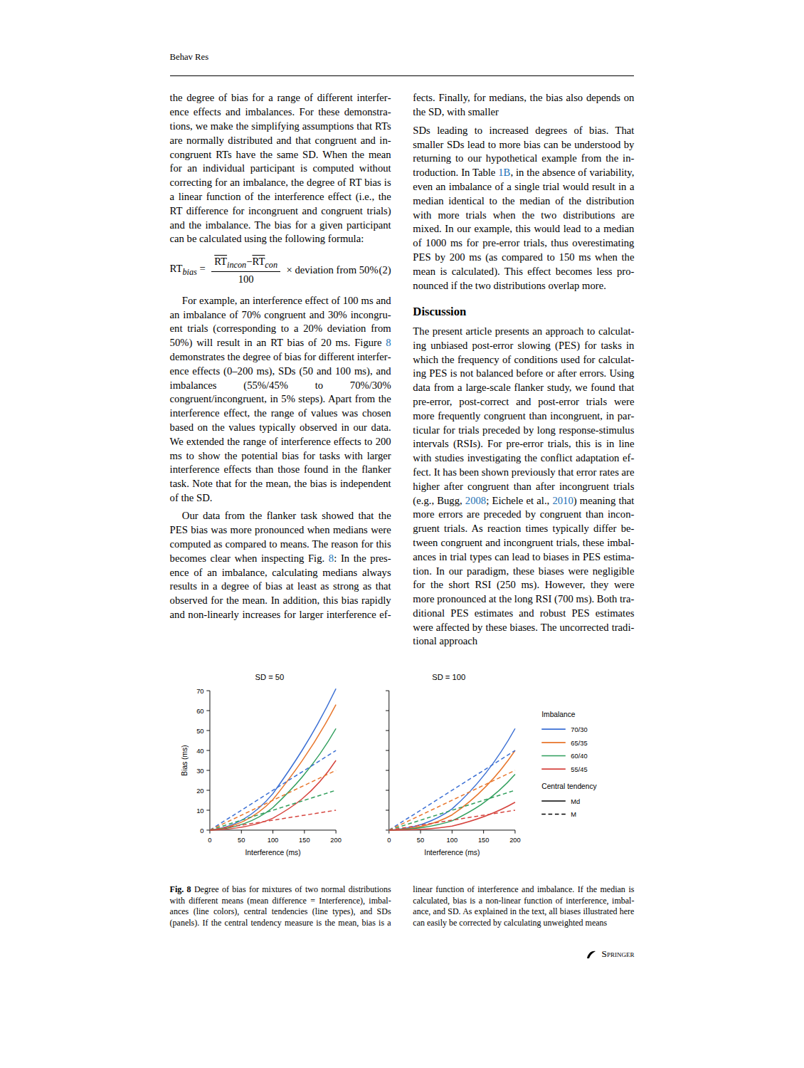Behav Res
the degree of bias for a range of different interference effects and imbalances. For these demonstrations, we make the simplifying assumptions that RTs are normally distributed and that congruent and incongruent RTs have the same SD. When the mean for an individual participant is computed without correcting for an imbalance, the degree of RT bias is a linear function of the interference effect (i.e., the RT difference for incongruent and congruent trials) and the imbalance. The bias for a given participant can be calculated using the following formula:
RTbias = RTincon−RTcon 100 × deviation from 50% (2)
For example, an interference effect of 100 ms and an imbalance of 70% congruent and 30% incongruent trials (corresponding to a 20% deviation from 50%) will result in an RT bias of 20 ms. Figure 8 demonstrates the degree of bias for different interference effects (0–200 ms), SDs (50 and 100 ms), and imbalances (55%/45% to 70%/30% congruent/incongruent, in 5% steps). Apart from the interference effect, the range of values was chosen based on the values typically observed in our data. We extended the range of interference effects to 200 ms to show the potential bias for tasks with larger interference effects than those found in the flanker task. Note that for the mean, the bias is independent of the SD.
Our data from the flanker task showed that the PES bias was more pronounced when medians were computed as compared to means. The reason for this becomes clear when inspecting Fig. 8: In the presence of an imbalance, calculating medians always results in a degree of bias at least as strong as that observed for the mean. In addition, this bias rapidly and non-linearly increases for larger interference effects. Finally, for medians, the bias also depends on the SD, with smaller
SDs leading to increased degrees of bias. That smaller SDs lead to more bias can be understood by returning to our hypothetical example from the introduction. In Table 1B, in the absence of variability, even an imbalance of a single trial would result in a median identical to the median of the distribution with more trials when the two distributions are mixed. In our example, this would lead to a median of 1000 ms for pre-error trials, thus overestimating PES by 200 ms (as compared to 150 ms when the mean is calculated). This effect becomes less pronounced if the two distributions overlap more.
Discussion
The present article presents an approach to calculating unbiased post-error slowing (PES) for tasks in which the frequency of conditions used for calculating PES is not balanced before or after errors. Using data from a large-scale flanker study, we found that pre-error, post-correct and post-error trials were more frequently congruent than incongruent, in particular for trials preceded by long response-stimulus intervals (RSIs). For pre-error trials, this is in line with studies investigating the conflict adaptation effect. It has been shown previously that error rates are higher after congruent than after incongruent trials (e.g., Bugg, 2008; Eichele et al., 2010) meaning that more errors are preceded by congruent than incongruent trials. As reaction times typically differ between congruent and incongruent trials, these imbalances in trial types can lead to biases in PES estimation. In our paradigm, these biases were negligible for the short RSI (250 ms). However, they were more pronounced at the long RSI (700 ms). Both traditional PES estimates and robust PES estimates were affected by these biases. The uncorrected traditional approach
SD = 50 SD = 100 0 10 20 30 40 50 60 70 0 50 100 150 200 Interference (ms) Bias (ms) 0 50 100 150 200 Interference (ms) Imbalance 70/30 65/35 60/40 55/45 Central tendency Md M
Fig. 8 Degree of bias for mixtures of two normal distributions with different means (mean difference = Interference), imbalances (line colors), central tendencies (line types), and SDs (panels). If the central tendency measure is the mean, bias is a linear function of interference and imbalance. If the median is calculated, bias is a non-linear function of interference, imbalance, and SD. As explained in the text, all biases illustrated here can easily be corrected by calculating unweighted means
Springer